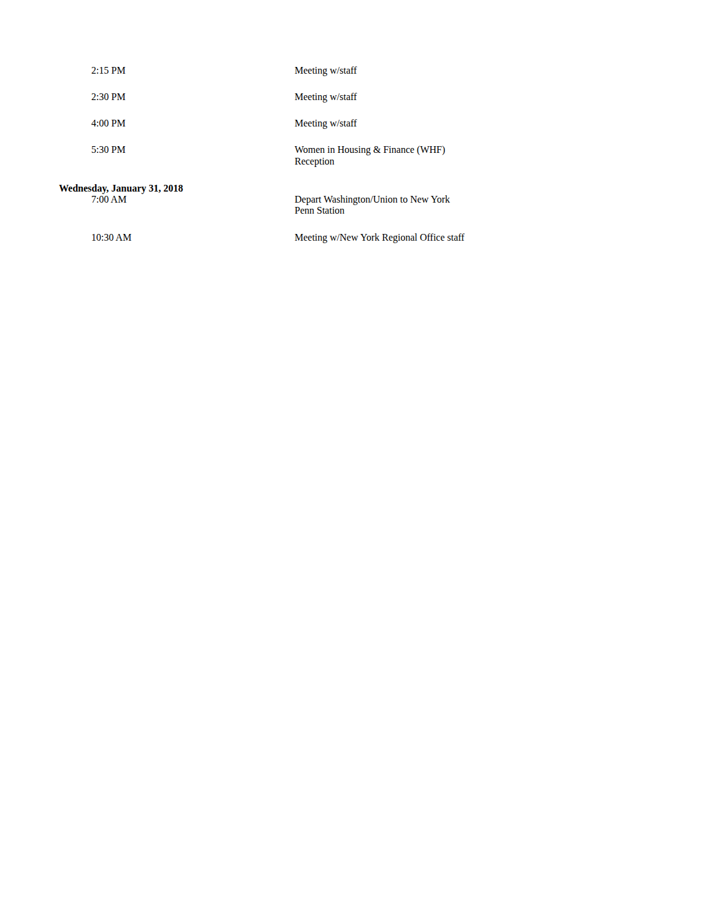| 2:15 PM | Meeting w/staff |
| 2:30 PM | Meeting w/staff |
| 4:00 PM | Meeting w/staff |
| 5:30 PM | Women in Housing & Finance (WHF) Reception |
Wednesday, January 31, 2018
| 7:00 AM | Depart Washington/Union to New York Penn Station |
| 10:30 AM | Meeting w/New York Regional Office staff |